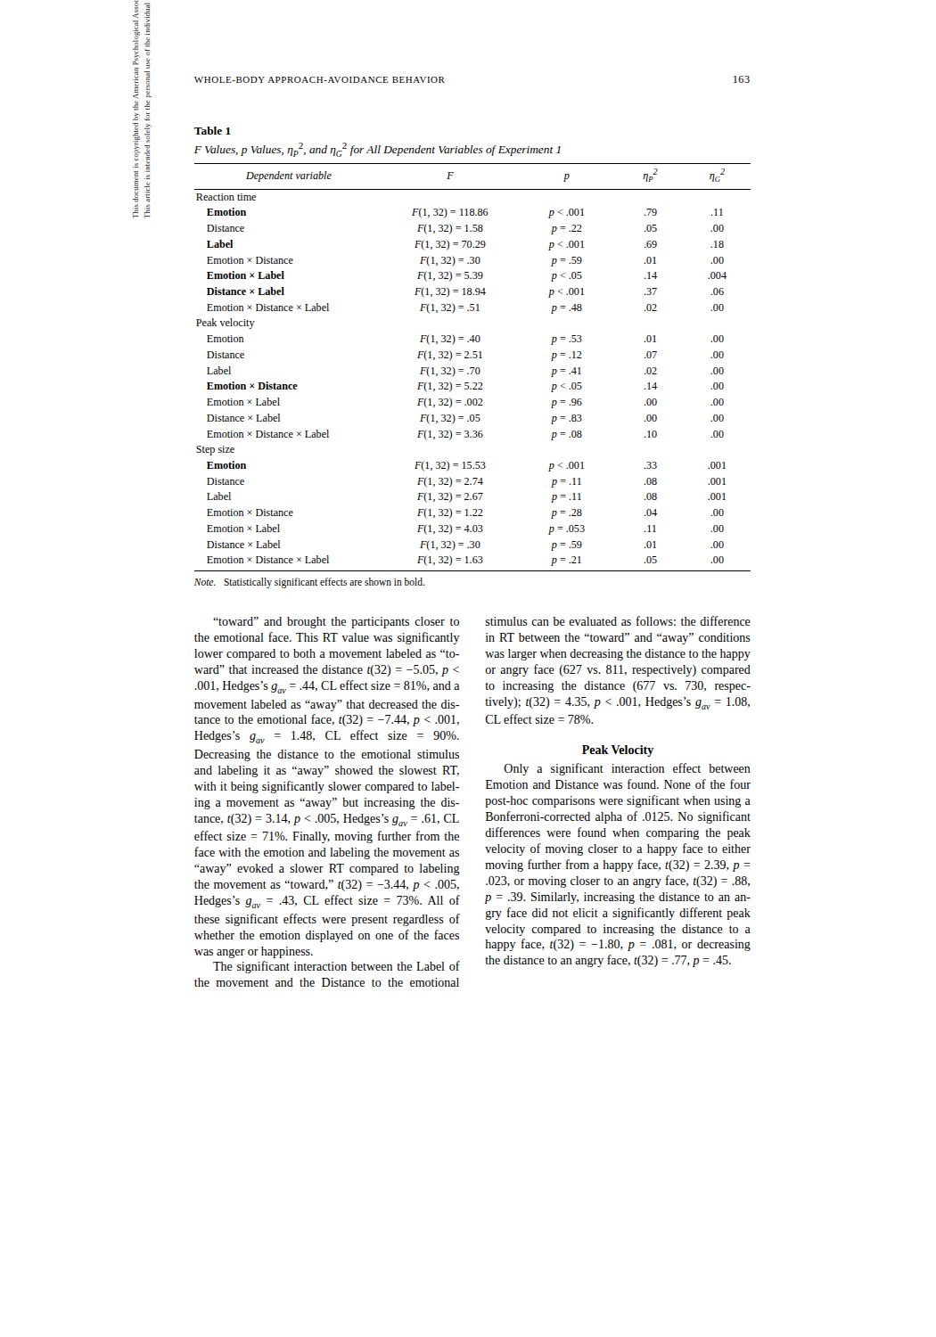This document is copyrighted by the American Psychological Association or one of its allied publishers.
This article is intended solely for the personal use of the individual user and is not to be disseminated broadly.
Whole-Body Approach-Avoidance Behavior 163
Table 1
F Values, p Values, ηP2, and ηG2 for All Dependent Variables of Experiment 1
| Dependent variable | F | p | η P 2 | η G 2 |
| --- | --- | --- | --- | --- |
| Reaction time | | | | |
| Emotion | F (1, 32) = 118.86 | p < .001 | .79 | .11 |
| Distance | F (1, 32) = 1.58 | p = .22 | .05 | .00 |
| Label | F (1, 32) = 70.29 | p < .001 | .69 | .18 |
| Emotion × Distance | F (1, 32) = .30 | p = .59 | .01 | .00 |
| Emotion × Label | F (1, 32) = 5.39 | p < .05 | .14 | .004 |
| Distance × Label | F (1, 32) = 18.94 | p < .001 | .37 | .06 |
| Emotion × Distance × Label | F (1, 32) = .51 | p = .48 | .02 | .00 |
| Peak velocity | | | | |
| Emotion | F (1, 32) = .40 | p = .53 | .01 | .00 |
| Distance | F (1, 32) = 2.51 | p = .12 | .07 | .00 |
| Label | F (1, 32) = .70 | p = .41 | .02 | .00 |
| Emotion × Distance | F (1, 32) = 5.22 | p < .05 | .14 | .00 |
| Emotion × Label | F (1, 32) = .002 | p = .96 | .00 | .00 |
| Distance × Label | F (1, 32) = .05 | p = .83 | .00 | .00 |
| Emotion × Distance × Label | F (1, 32) = 3.36 | p = .08 | .10 | .00 |
| Step size | | | | |
| Emotion | F (1, 32) = 15.53 | p < .001 | .33 | .001 |
| Distance | F (1, 32) = 2.74 | p = .11 | .08 | .001 |
| Label | F (1, 32) = 2.67 | p = .11 | .08 | .001 |
| Emotion × Distance | F (1, 32) = 1.22 | p = .28 | .04 | .00 |
| Emotion × Label | F (1, 32) = 4.03 | p = .053 | .11 | .00 |
| Distance × Label | F (1, 32) = .30 | p = .59 | .01 | .00 |
| Emotion × Distance × Label | F (1, 32) = 1.63 | p = .21 | .05 | .00 |
Note. Statistically significant effects are shown in bold.
“toward” and brought the participants closer to the emotional face. This RT value was significantly lower compared to both a movement labeled as “toward” that increased the distance t(32) = −5.05, p < .001, Hedges’s gav = .44, CL effect size = 81%, and a movement labeled as “away” that decreased the distance to the emotional face, t(32) = −7.44, p < .001, Hedges’s gav = 1.48, CL effect size = 90%. Decreasing the distance to the emotional stimulus and labeling it as “away” showed the slowest RT, with it being significantly slower compared to labeling a movement as “away” but increasing the distance, t(32) = 3.14, p < .005, Hedges’s gav = .61, CL effect size = 71%. Finally, moving further from the face with the emotion and labeling the movement as “away” evoked a slower RT compared to labeling the movement as “toward,” t(32) = −3.44, p < .005, Hedges’s gav = .43, CL effect size = 73%. All of these significant effects were present regardless of whether the emotion displayed on one of the faces was anger or happiness.
The significant interaction between the Label of the movement and the Distance to the emotional stimulus can be evaluated as follows: the difference in RT between the “toward” and “away” conditions was larger when decreasing the distance to the happy or angry face (627 vs. 811, respectively) compared to increasing the distance (677 vs. 730, respectively); t(32) = 4.35, p < .001, Hedges’s gav = 1.08, CL effect size = 78%.
Peak Velocity
Only a significant interaction effect between Emotion and Distance was found. None of the four post-hoc comparisons were significant when using a Bonferroni-corrected alpha of .0125. No significant differences were found when comparing the peak velocity of moving closer to a happy face to either moving further from a happy face, t(32) = 2.39, p = .023, or moving closer to an angry face, t(32) = .88, p = .39. Similarly, increasing the distance to an angry face did not elicit a significantly different peak velocity compared to increasing the distance to a happy face, t(32) = −1.80, p = .081, or decreasing the distance to an angry face, t(32) = .77, p = .45.